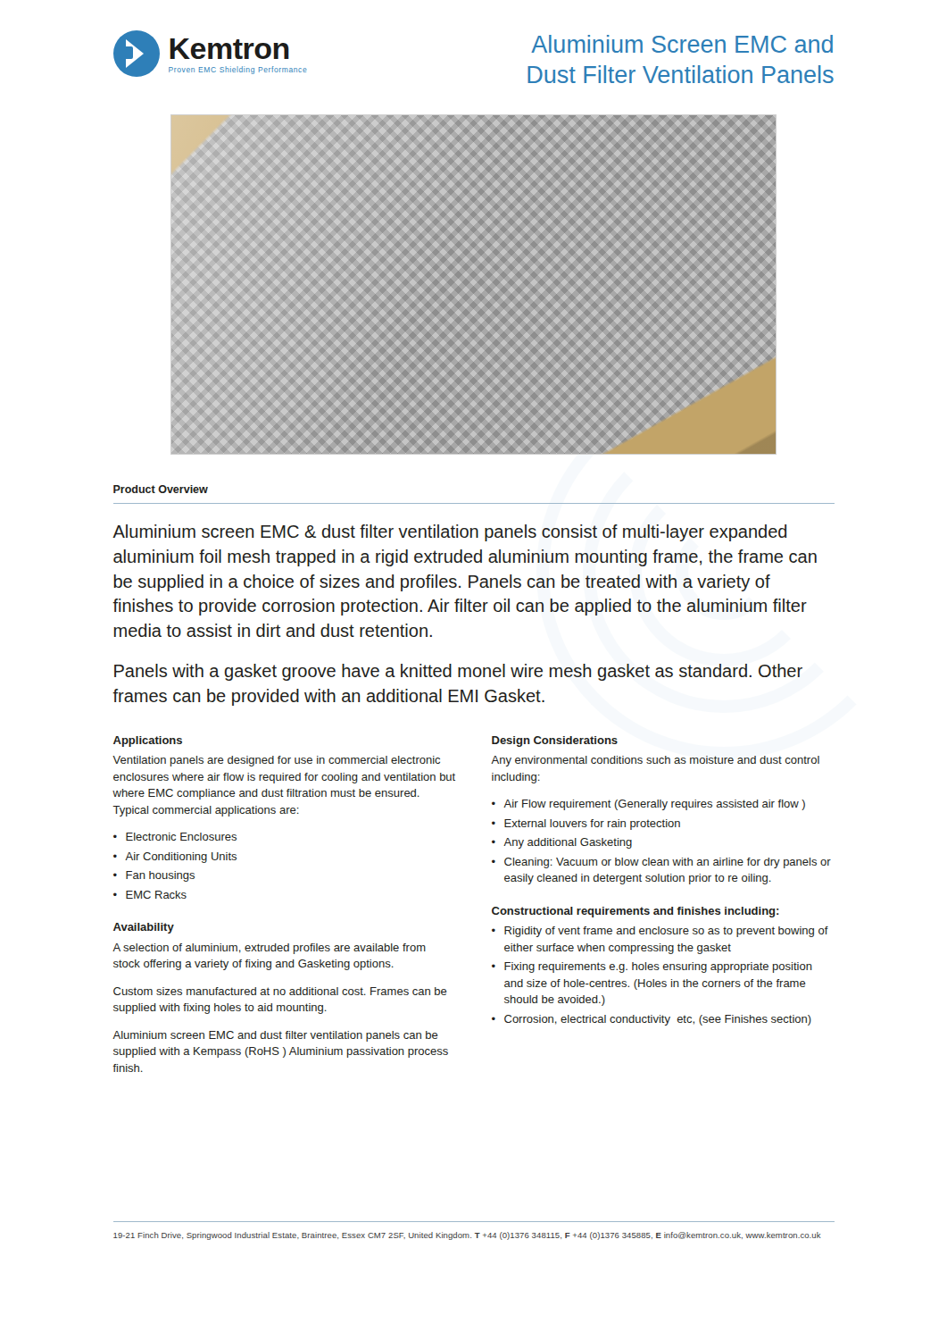Kemtron
Proven EMC Shielding Performance
Aluminium Screen EMC and
Dust Filter Ventilation Panels
Product Overview
Aluminium screen EMC & dust filter ventilation panels consist of multi-layer expanded aluminium foil mesh trapped in a rigid extruded aluminium mounting frame, the frame can be supplied in a choice of sizes and profiles. Panels can be treated with a variety of finishes to provide corrosion protection. Air filter oil can be applied to the aluminium filter media to assist in dirt and dust retention.
Panels with a gasket groove have a knitted monel wire mesh gasket as standard. Other frames can be provided with an additional EMI Gasket.
Applications
Ventilation panels are designed for use in commercial electronic enclosures where air flow is required for cooling and ventilation but where EMC compliance and dust filtration must be ensured. Typical commercial applications are:
Electronic Enclosures
Air Conditioning Units
Fan housings
EMC Racks
Availability
A selection of aluminium, extruded profiles are available from stock offering a variety of fixing and Gasketing options.
Custom sizes manufactured at no additional cost. Frames can be supplied with fixing holes to aid mounting.
Aluminium screen EMC and dust filter ventilation panels can be supplied with a Kempass (RoHS ) Aluminium passivation process finish.
Design Considerations
Any environmental conditions such as moisture and dust control including:
Air Flow requirement (Generally requires assisted air flow )
External louvers for rain protection
Any additional Gasketing
Cleaning: Vacuum or blow clean with an airline for dry panels or easily cleaned in detergent solution prior to re oiling.
Constructional requirements and finishes including:
Rigidity of vent frame and enclosure so as to prevent bowing of either surface when compressing the gasket
Fixing requirements e.g. holes ensuring appropriate position and size of hole-centres. (Holes in the corners of the frame should be avoided.)
Corrosion, electrical conductivity etc, (see Finishes section)
19-21 Finch Drive, Springwood Industrial Estate, Braintree, Essex CM7 2SF, United Kingdom. T +44 (0)1376 348115, F +44 (0)1376 345885, E info@kemtron.co.uk, www.kemtron.co.uk